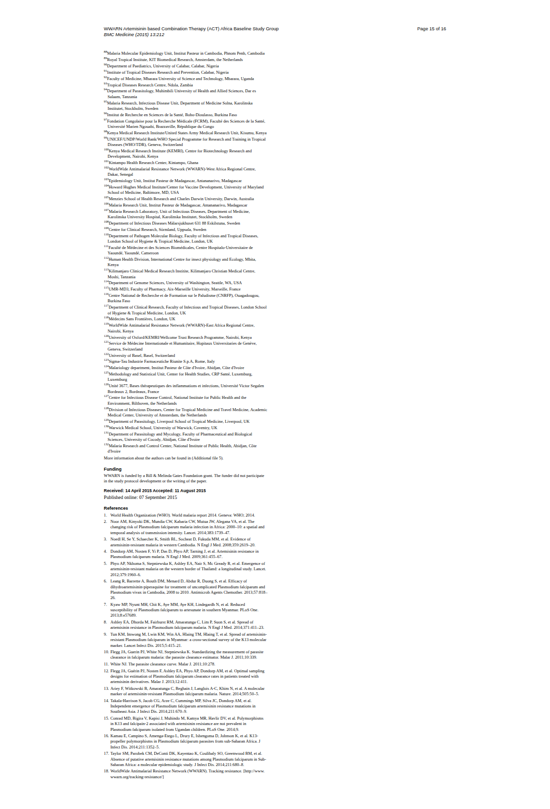WWARN Artemisinin based Combination Therapy (ACT) Africa Baseline Study Group
BMC Medicine (2015) 13:212
Page 15 of 16
88Malaria Molecular Epidemiology Unit, Institut Pasteur in Cambodia, Phnom Penh, Cambodia
89Royal Tropical Institute, KIT Biomedical Research, Amsterdam, the Netherlands
90Department of Paediatrics, University of Calabar, Calabar, Nigeria
91Institute of Tropical Diseases Research and Prevention, Calabar, Nigeria
92Faculty of Medicine, Mbarara University of Science and Technology, Mbarara, Uganda
93Tropical Diseases Research Centre, Ndola, Zambia
94Department of Parasitology, Muhimbili University of Health and Allied Sciences, Dar es Salaam, Tanzania
95Malaria Research, Infectious Disease Unit, Department of Medicine Solna, Karolinska Institutet, Stockholm, Sweden
96Institut de Recherche en Sciences de la Santé, Bobo-Dioulasso, Burkina Faso
97Fondation Congolaise pour la Recherche Médicale (FCRM), Faculté des Sciences de la Santé, Université Marien Ngouabi, Brazzaville, République du Congo
98Kenya Medical Research Institute/United States Army Medical Research Unit, Kisumu, Kenya
99UNICEF/UNDP/World Bank/WHO Special Programme for Research and Training in Tropical Diseases (WHO/TDR), Geneva, Switzerland
100Kenya Medical Research Institute (KEMRI), Centre for Biotechnology Research and Development, Nairobi, Kenya
101Kintampo Health Research Center, Kintampo, Ghana
102WorldWide Antimalarial Resistance Network (WWARN)-West Africa Regional Centre, Dakar, Senegal
103Epidemiology Unit, Institut Pasteur de Madagascar, Antananarivo, Madagascar
104Howard Hughes Medical Institute/Center for Vaccine Development, University of Maryland School of Medicine, Baltimore, MD, USA
105Menzies School of Health Research and Charles Darwin University, Darwin, Australia
106Malaria Research Unit, Institut Pasteur de Madagascar, Antananarivo, Madagascar
107Malaria Research Laboratory, Unit of Infectious Diseases, Department of Medicine, Karolinska University Hospital, Karolinska Institutet, Stockholm, Sweden
108Department of Infectious Diseases Mälarsjukhuset 631 88 Eskilstuna, Sweden
109Centre for Clinical Research, Sörmland, Uppsala, Sweden
110Department of Pathogen Molecular Biology, Faculty of Infectious and Tropical Diseases, London School of Hygiene & Tropical Medicine, London, UK
111Faculté de Médecine et des Sciences Biomédicales, Centre Hospitalo-Universitaire de Yaoundé, Yaoundé, Cameroon
112Human Health Division, International Centre for insect physiology and Ecology, Mbita, Kenya
113Kilimanjaro Clinical Medical Research Institite, Kilimanjaro Christian Medical Centre, Moshi, Tanzania
114Department of Genome Sciences, University of Washington, Seattle, WA, USA
115UMR-MD3, Faculty of Pharmacy, Aix-Marseille University, Marseille, France
116Centre National de Recherche et de Formation sur le Paludisme (CNRFP), Ouagadougou, Burkina Faso
117Department of Clinical Research, Faculty of Infectious and Tropical Diseases, London School of Hygiene & Tropical Medicine, London, UK
118Médecins Sans Frontières, London, UK
119WorldWide Antimalarial Resistance Network (WWARN)-East Africa Regional Centre, Nairobi, Kenya
120University of Oxford/KEMRI/Wellcome Trust Research Programme, Nairobi, Kenya
121Service de Médecine Internationale et Humanitaire, Hopitaux Universitaries de Genève, Geneva, Switzerland
122University of Basel, Basel, Switzerland
123Sigma-Tau Industrie Farmaceutiche Riunite S.p.A, Rome, Italy
124Malariology department, Institut Pasteur de Côte d'Ivoire, Abidjan, Côte d'Ivoire
125Methodology and Statistical Unit, Center for Health Studies, CRP Santé, Luxemburg, Luxemburg
126Unité 3677, Bases thérapeutiques des inflammations et infections, Université Victor Segalen Bordeaux 2, Bordeaux, France
127Centre for Infectious Disease Control, National Institute for Public Health and the Environment, Bilthoven, the Netherlands
128Division of Infectious Diseases, Center for Tropical Medicine and Travel Medicine, Academic Medical Center, University of Amsterdam, the Netherlands
129Department of Parasitology, Liverpool School of Tropical Medicine, Liverpool, UK
130Warwick Medical School, University of Warwick, Coventry, UK
131Department of Parasitology and Mycology, Faculty of Pharmaceutical and Biological Sciences, University of Cocody, Abidjan, Côte d'Ivoire
132Malaria Research and Control Center, National Institute of Public Health, Abidjan, Côte d'Ivoire
More information about the authors can be found in (Additional file 5).
Funding
WWARN is funded by a Bill & Melinda Gates Foundation grant. The funder did not participate in the study protocol development or the writing of the paper.
Received: 14 April 2015 Accepted: 11 August 2015
Published online: 07 September 2015
References
World Health Organization (WHO). World malaria report 2014. Geneva: WHO; 2014.
Noor AM, Kinyoki DK, Mundia CW, Kabaria CW, Mutua JW, Alegana VA, et al. The changing risk of Plasmodium falciparum malaria infection in Africa: 2000–10: a spatial and temporal analysis of transmission intensity. Lancet. 2014;383:1739–47.
Noedl H, Se Y, Schaecher K, Smith BL, Socheat D, Fukuda MM, et al. Evidence of artemisinin-resistant malaria in western Cambodia. N Engl J Med. 2008;359:2619–20.
Dondorp AM, Nosten F, Yi P, Das D, Phyo AP, Tarning J, et al. Artemisinin resistance in Plasmodium falciparum malaria. N Engl J Med. 2009;361:455–67.
Phyo AP, Nkhoma S, Stepniewska K, Ashley EA, Nair S, Mc Gready R, et al. Emergence of artemisinin-resistant malaria on the western border of Thailand: a longitudinal study. Lancet. 2012;379:1960–6.
Leang R, Barrette A, Bouth DM, Menard D, Abdur R, Duong S, et al. Efficacy of dihydroartemisinin-piperaquine for treatment of uncomplicated Plasmodium falciparum and Plasmodium vivax in Cambodia, 2008 to 2010. Antimicrob Agents Chemother. 2013;57:818–26.
Kyaw MP, Nyunt MH, Chit K, Aye MM, Aye KH, Lindegardh N, et al. Reduced susceptibility of Plasmodium falciparum to artesunate in southern Myanmar. PLoS One. 2013;8:e57689.
Ashley EA, Dhorda M, Fairhurst RM, Amaratunga C, Lim P, Suon S, et al. Spread of artemisinin resistance in Plasmodium falciparum malaria. N Engl J Med. 2014;371:411–23.
Tun KM, Imwong M, Lwin KM, Win AA, Hlaing TM, Hlaing T, et al. Spread of artemisinin-resistant Plasmodium falciparum in Myanmar: a cross-sectional survey of the K13 molecular marker. Lancet Infect Dis. 2015;5:415–21.
Flegg JA, Guerin PJ, White NJ, Stepniewska K. Standardizing the measurement of parasite clearance in falciparum malaria: the parasite clearance estimator. Malar J. 2011;10:339.
White NJ. The parasite clearance curve. Malar J. 2011;10:278.
Flegg JA, Guérin PJ, Nosten F, Ashley EA, Phyo AP, Dondorp AM, et al. Optimal sampling designs for estimation of Plasmodium falciparum clearance rates in patients treated with artemisinin derivatives. Malar J. 2013;12:411.
Ariey F, Witkowski B, Amaratunga C, Beghain J, Langlois A-C, Khim N, et al. A molecular marker of artemisinin-resistant Plasmodium falciparum malaria. Nature. 2014;505:50–5.
Takala-Harrison S, Jacob CG, Arze C, Cummings MP, Silva JC, Dondorp AM, et al. Independent emergence of Plasmodium falciparum artemisinin resistance mutations in Southeast Asia. J Infect Dis. 2014;211:670–9.
Conrad MD, Bigira V, Kapisi J, Muhindo M, Kamya MR, Havlir DV, et al. Polymorphisms in K13 and falcipain-2 associated with artemisinin resistance are not prevalent in Plasmodium falciparum isolated from Ugandan children. PLoS One. 2014;9.
Kamau E, Campino S, Amenga-Etego L, Drury E, Ishengoma D, Johnson K, et al. K13-propeller polymorphisms in Plasmodium falciparum parasites from sub-Saharan Africa. J Infect Dis. 2014;211:1352–5.
Taylor SM, Parobek CM, DeConti DK, Kayentao K, Coulibaly SO, Greenwood BM, et al. Absence of putative artemisinin resistance mutations among Plasmodium falciparum in Sub-Saharan Africa: a molecular epidemiologic study. J Infect Dis. 2014;211:680–8.
WorldWide Antimalarial Resistance Network (WWARN). Tracking resistance. [http://www.wwarn.org/tracking-resistance/]